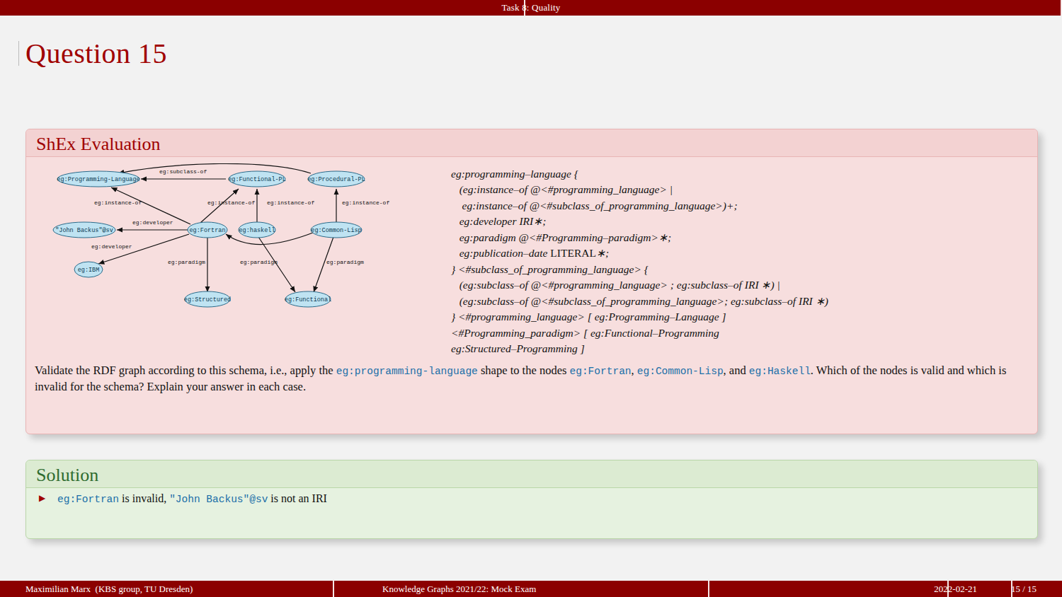Task 8: Quality
Question 15
ShEx Evaluation
eg:subclass-of eg:instance-of eg:instance-of eg:instance-of eg:instance-of eg:developer eg:developer eg:paradigm eg:paradigm eg:paradigm eg:Programming-Language eg:Functional-PL eg:Procedural-PL "John Backus"@sv eg:Fortran eg:haskell eg:Common-Lisp eg:IBM eg:Structured eg:Functional
eg:programming–language {
   (eg:instance–of @<#programming_language> |
    eg:instance–of @<#subclass_of_programming_language>)+;
   eg:developer IRI∗;
   eg:paradigm @<#Programming–paradigm>∗;
   eg:publication–date LITERAL∗;
} <#subclass_of_programming_language> {
   (eg:subclass–of @<#programming_language> ; eg:subclass–of IRI ∗) |
   (eg:subclass–of @<#subclass_of_programming_language>; eg:subclass–of IRI ∗)
} <#programming_language> [ eg:Programming–Language ]
<#Programming_paradigm> [ eg:Functional–Programming
eg:Structured–Programming ]
Validate the RDF graph according to this schema, i.e., apply the eg:programming-language shape to the nodes eg:Fortran, eg:Common-Lisp, and eg:Haskell. Which of the nodes is valid and which is invalid for the schema? Explain your answer in each case.
Solution
eg:Fortran is invalid, "John Backus"@sv is not an IRI
Maximilian Marx (KBS group, TU Dresden)
Knowledge Graphs 2021/22: Mock Exam
2022-02-21
15 / 15